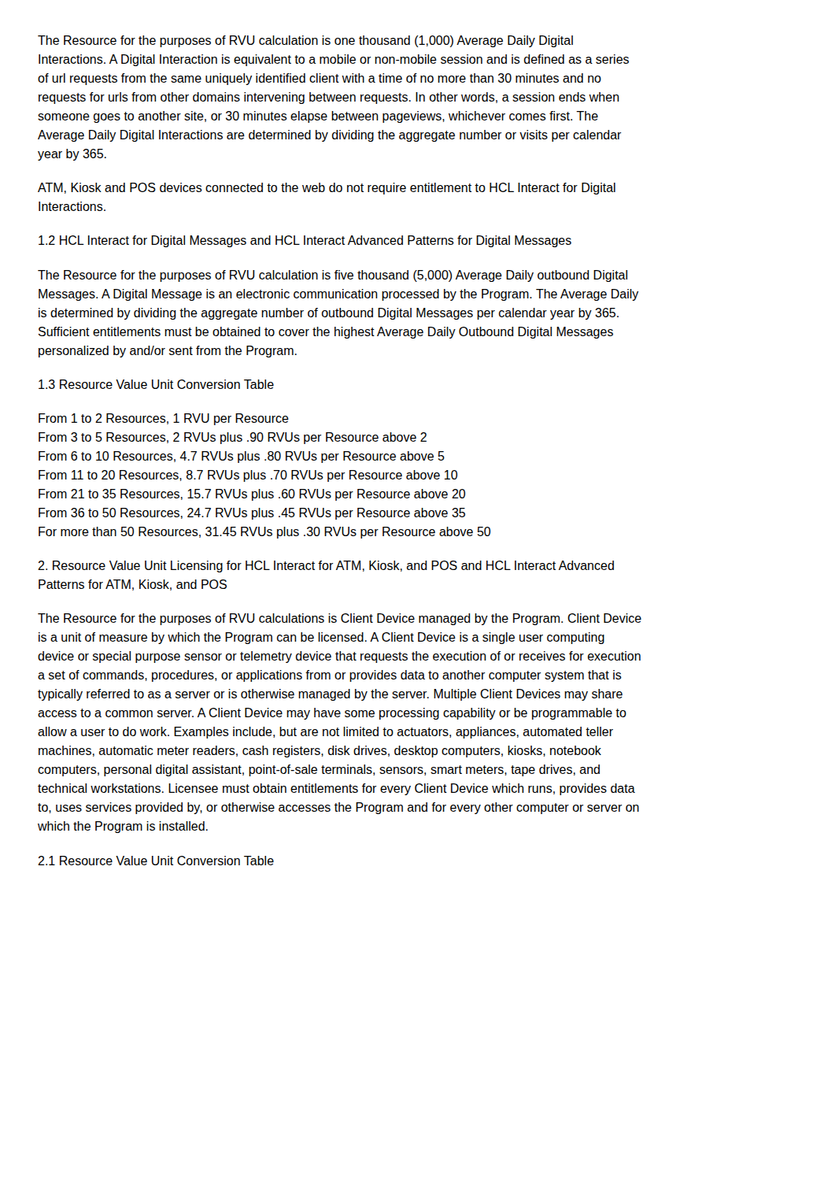The Resource for the purposes of RVU calculation is one thousand (1,000) Average Daily Digital Interactions. A Digital Interaction is equivalent to a mobile or non-mobile session and is defined as a series of url requests from the same uniquely identified client with a time of no more than 30 minutes and no requests for urls from other domains intervening between requests. In other words, a session ends when someone goes to another site, or 30 minutes elapse between pageviews, whichever comes first. The Average Daily Digital Interactions are determined by dividing the aggregate number or visits per calendar year by 365.
ATM, Kiosk and POS devices connected to the web do not require entitlement to HCL Interact for Digital Interactions.
1.2 HCL Interact for Digital Messages and HCL Interact Advanced Patterns for Digital Messages
The Resource for the purposes of RVU calculation is five thousand (5,000) Average Daily outbound Digital Messages. A Digital Message is an electronic communication processed by the Program. The Average Daily is determined by dividing the aggregate number of outbound Digital Messages per calendar year by 365. Sufficient entitlements must be obtained to cover the highest Average Daily Outbound Digital Messages personalized by and/or sent from the Program.
1.3 Resource Value Unit Conversion Table
From 1 to 2 Resources, 1 RVU per Resource
From 3 to 5 Resources, 2 RVUs plus .90 RVUs per Resource above 2
From 6 to 10 Resources, 4.7 RVUs plus .80 RVUs per Resource above 5
From 11 to 20 Resources, 8.7 RVUs plus .70 RVUs per Resource above 10
From 21 to 35 Resources, 15.7 RVUs plus .60 RVUs per Resource above 20
From 36 to 50 Resources, 24.7 RVUs plus .45 RVUs per Resource above 35
For more than 50 Resources, 31.45 RVUs plus .30 RVUs per Resource above 50
2. Resource Value Unit Licensing for HCL Interact for ATM, Kiosk, and POS and HCL Interact Advanced Patterns for ATM, Kiosk, and POS
The Resource for the purposes of RVU calculations is Client Device managed by the Program. Client Device is a unit of measure by which the Program can be licensed. A Client Device is a single user computing device or special purpose sensor or telemetry device that requests the execution of or receives for execution a set of commands, procedures, or applications from or provides data to another computer system that is typically referred to as a server or is otherwise managed by the server. Multiple Client Devices may share access to a common server. A Client Device may have some processing capability or be programmable to allow a user to do work. Examples include, but are not limited to actuators, appliances, automated teller machines, automatic meter readers, cash registers, disk drives, desktop computers, kiosks, notebook computers, personal digital assistant, point-of-sale terminals, sensors, smart meters, tape drives, and technical workstations. Licensee must obtain entitlements for every Client Device which runs, provides data to, uses services provided by, or otherwise accesses the Program and for every other computer or server on which the Program is installed.
2.1 Resource Value Unit Conversion Table